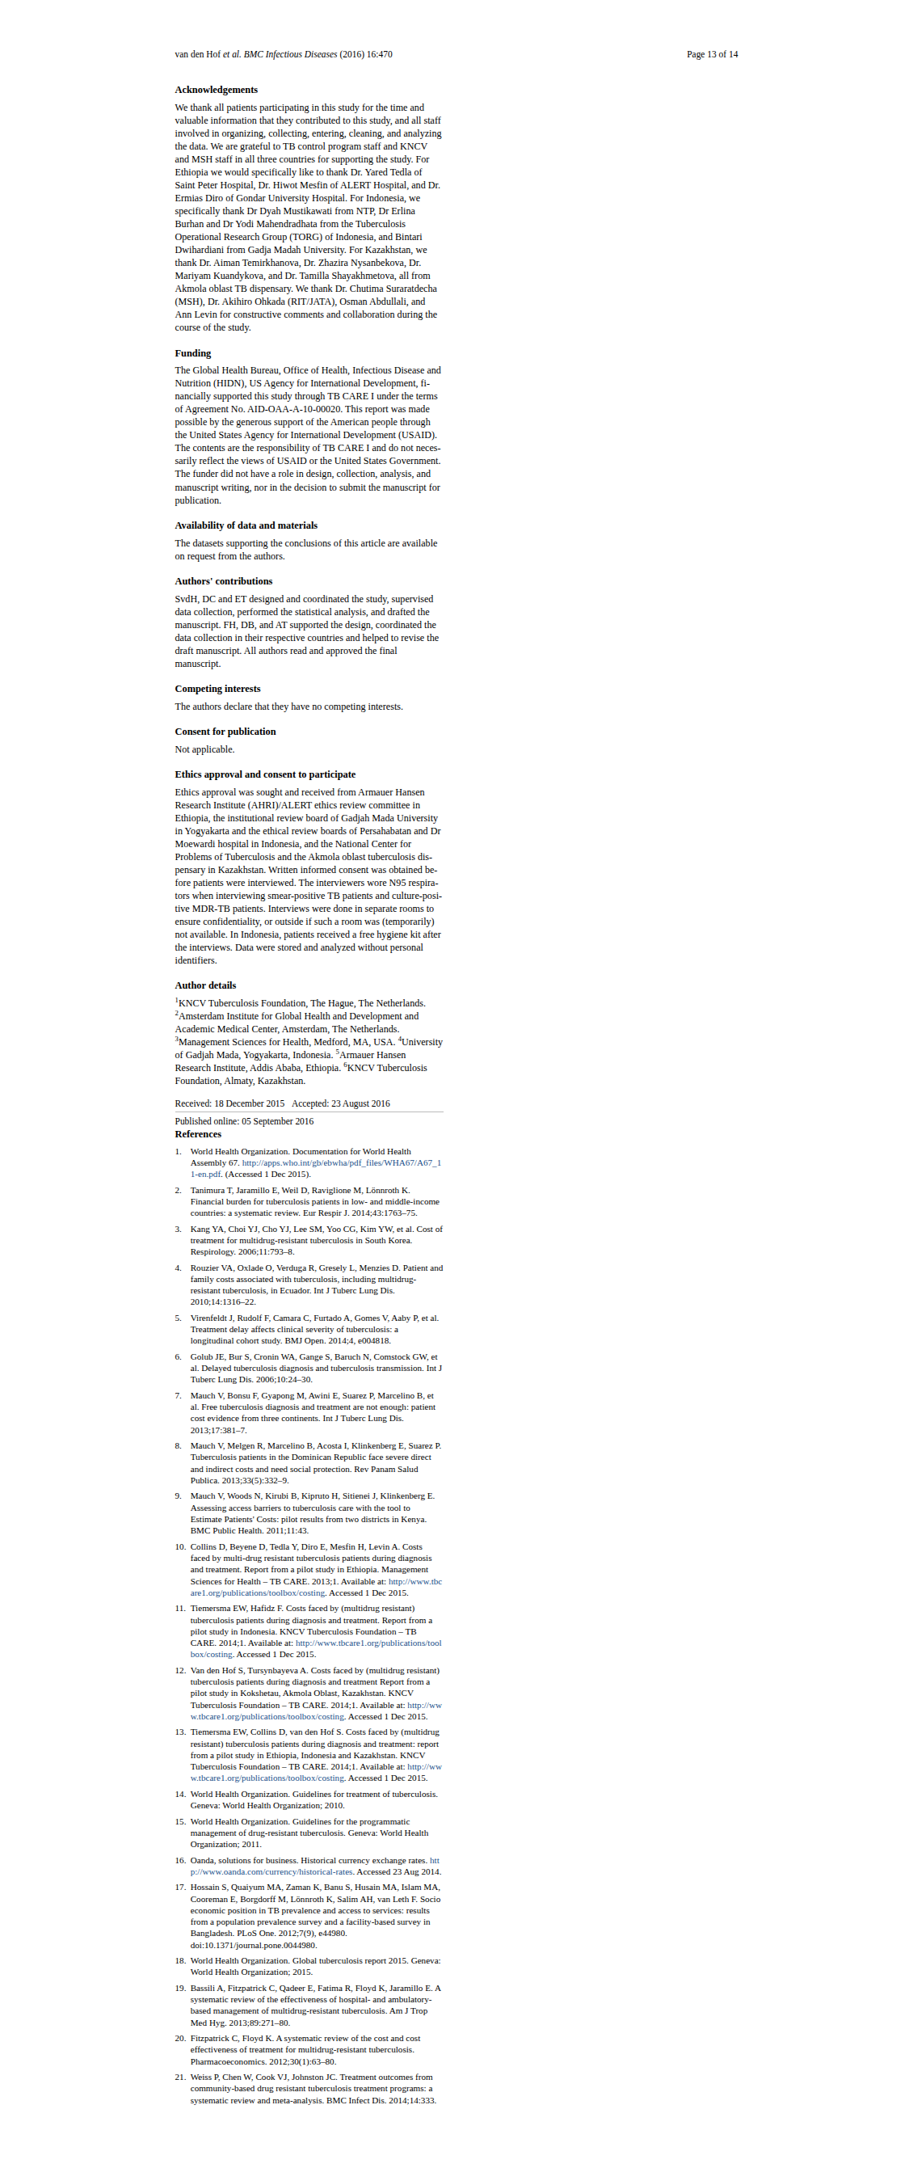van den Hof et al. BMC Infectious Diseases (2016) 16:470
Page 13 of 14
Acknowledgements
We thank all patients participating in this study for the time and valuable information that they contributed to this study, and all staff involved in organizing, collecting, entering, cleaning, and analyzing the data. We are grateful to TB control program staff and KNCV and MSH staff in all three countries for supporting the study. For Ethiopia we would specifically like to thank Dr. Yared Tedla of Saint Peter Hospital, Dr. Hiwot Mesfin of ALERT Hospital, and Dr. Ermias Diro of Gondar University Hospital. For Indonesia, we specifically thank Dr Dyah Mustikawati from NTP, Dr Erlina Burhan and Dr Yodi Mahendradhata from the Tuberculosis Operational Research Group (TORG) of Indonesia, and Bintari Dwihardiani from Gadja Madah University. For Kazakhstan, we thank Dr. Aiman Temirkhanova, Dr. Zhazira Nysanbekova, Dr. Mariyam Kuandykova, and Dr. Tamilla Shayakhmetova, all from Akmola oblast TB dispensary. We thank Dr. Chutima Suraratdecha (MSH), Dr. Akihiro Ohkada (RIT/JATA), Osman Abdullali, and Ann Levin for constructive comments and collaboration during the course of the study.
Funding
The Global Health Bureau, Office of Health, Infectious Disease and Nutrition (HIDN), US Agency for International Development, financially supported this study through TB CARE I under the terms of Agreement No. AID-OAA-A-10-00020. This report was made possible by the generous support of the American people through the United States Agency for International Development (USAID). The contents are the responsibility of TB CARE I and do not necessarily reflect the views of USAID or the United States Government. The funder did not have a role in design, collection, analysis, and manuscript writing, nor in the decision to submit the manuscript for publication.
Availability of data and materials
The datasets supporting the conclusions of this article are available on request from the authors.
Authors' contributions
SvdH, DC and ET designed and coordinated the study, supervised data collection, performed the statistical analysis, and drafted the manuscript. FH, DB, and AT supported the design, coordinated the data collection in their respective countries and helped to revise the draft manuscript. All authors read and approved the final manuscript.
Competing interests
The authors declare that they have no competing interests.
Consent for publication
Not applicable.
Ethics approval and consent to participate
Ethics approval was sought and received from Armauer Hansen Research Institute (AHRI)/ALERT ethics review committee in Ethiopia, the institutional review board of Gadjah Mada University in Yogyakarta and the ethical review boards of Persahabatan and Dr Moewardi hospital in Indonesia, and the National Center for Problems of Tuberculosis and the Akmola oblast tuberculosis dispensary in Kazakhstan. Written informed consent was obtained before patients were interviewed. The interviewers wore N95 respirators when interviewing smear-positive TB patients and culture-positive MDR-TB patients. Interviews were done in separate rooms to ensure confidentiality, or outside if such a room was (temporarily) not available. In Indonesia, patients received a free hygiene kit after the interviews. Data were stored and analyzed without personal identifiers.
Author details
1 KNCV Tuberculosis Foundation, The Hague, The Netherlands. 2 Amsterdam Institute for Global Health and Development and Academic Medical Center, Amsterdam, The Netherlands. 3 Management Sciences for Health, Medford, MA, USA. 4 University of Gadjah Mada, Yogyakarta, Indonesia. 5 Armauer Hansen Research Institute, Addis Ababa, Ethiopia. 6 KNCV Tuberculosis Foundation, Almaty, Kazakhstan.
Received: 18 December 2015 Accepted: 23 August 2016
Published online: 05 September 2016
References
World Health Organization. Documentation for World Health Assembly 67. http://apps.who.int/gb/ebwha/pdf_files/WHA67/A67_11-en.pdf. (Accessed 1 Dec 2015).
Tanimura T, Jaramillo E, Weil D, Raviglione M, Lönnroth K. Financial burden for tuberculosis patients in low- and middle-income countries: a systematic review. Eur Respir J. 2014;43:1763–75.
Kang YA, Choi YJ, Cho YJ, Lee SM, Yoo CG, Kim YW, et al. Cost of treatment for multidrug-resistant tuberculosis in South Korea. Respirology. 2006;11:793–8.
Rouzier VA, Oxlade O, Verduga R, Gresely L, Menzies D. Patient and family costs associated with tuberculosis, including multidrug-resistant tuberculosis, in Ecuador. Int J Tuberc Lung Dis. 2010;14:1316–22.
Virenfeldt J, Rudolf F, Camara C, Furtado A, Gomes V, Aaby P, et al. Treatment delay affects clinical severity of tuberculosis: a longitudinal cohort study. BMJ Open. 2014;4, e004818.
Golub JE, Bur S, Cronin WA, Gange S, Baruch N, Comstock GW, et al. Delayed tuberculosis diagnosis and tuberculosis transmission. Int J Tuberc Lung Dis. 2006;10:24–30.
Mauch V, Bonsu F, Gyapong M, Awini E, Suarez P, Marcelino B, et al. Free tuberculosis diagnosis and treatment are not enough: patient cost evidence from three continents. Int J Tuberc Lung Dis. 2013;17:381–7.
Mauch V, Melgen R, Marcelino B, Acosta I, Klinkenberg E, Suarez P. Tuberculosis patients in the Dominican Republic face severe direct and indirect costs and need social protection. Rev Panam Salud Publica. 2013;33(5):332–9.
Mauch V, Woods N, Kirubi B, Kipruto H, Sitienei J, Klinkenberg E. Assessing access barriers to tuberculosis care with the tool to Estimate Patients' Costs: pilot results from two districts in Kenya. BMC Public Health. 2011;11:43.
Collins D, Beyene D, Tedla Y, Diro E, Mesfin H, Levin A. Costs faced by multi-drug resistant tuberculosis patients during diagnosis and treatment. Report from a pilot study in Ethiopia. Management Sciences for Health – TB CARE. 2013;1. Available at: http://www.tbcare1.org/publications/toolbox/costing. Accessed 1 Dec 2015.
Tiemersma EW, Hafidz F. Costs faced by (multidrug resistant) tuberculosis patients during diagnosis and treatment. Report from a pilot study in Indonesia. KNCV Tuberculosis Foundation – TB CARE. 2014;1. Available at: http://www.tbcare1.org/publications/toolbox/costing. Accessed 1 Dec 2015.
Van den Hof S, Tursynbayeva A. Costs faced by (multidrug resistant) tuberculosis patients during diagnosis and treatment Report from a pilot study in Kokshetau, Akmola Oblast, Kazakhstan. KNCV Tuberculosis Foundation – TB CARE. 2014;1. Available at: http://www.tbcare1.org/publications/toolbox/costing. Accessed 1 Dec 2015.
Tiemersma EW, Collins D, van den Hof S. Costs faced by (multidrug resistant) tuberculosis patients during diagnosis and treatment: report from a pilot study in Ethiopia, Indonesia and Kazakhstan. KNCV Tuberculosis Foundation – TB CARE. 2014;1. Available at: http://www.tbcare1.org/publications/toolbox/costing. Accessed 1 Dec 2015.
World Health Organization. Guidelines for treatment of tuberculosis. Geneva: World Health Organization; 2010.
World Health Organization. Guidelines for the programmatic management of drug-resistant tuberculosis. Geneva: World Health Organization; 2011.
Oanda, solutions for business. Historical currency exchange rates. http://www.oanda.com/currency/historical-rates. Accessed 23 Aug 2014.
Hossain S, Quaiyum MA, Zaman K, Banu S, Husain MA, Islam MA, Cooreman E, Borgdorff M, Lönnroth K, Salim AH, van Leth F. Socio economic position in TB prevalence and access to services: results from a population prevalence survey and a facility-based survey in Bangladesh. PLoS One. 2012;7(9), e44980. doi:10.1371/journal.pone.0044980.
World Health Organization. Global tuberculosis report 2015. Geneva: World Health Organization; 2015.
Bassili A, Fitzpatrick C, Qadeer E, Fatima R, Floyd K, Jaramillo E. A systematic review of the effectiveness of hospital- and ambulatory-based management of multidrug-resistant tuberculosis. Am J Trop Med Hyg. 2013;89:271–80.
Fitzpatrick C, Floyd K. A systematic review of the cost and cost effectiveness of treatment for multidrug-resistant tuberculosis. Pharmacoeconomics. 2012;30(1):63–80.
Weiss P, Chen W, Cook VJ, Johnston JC. Treatment outcomes from community-based drug resistant tuberculosis treatment programs: a systematic review and meta-analysis. BMC Infect Dis. 2014;14:333.